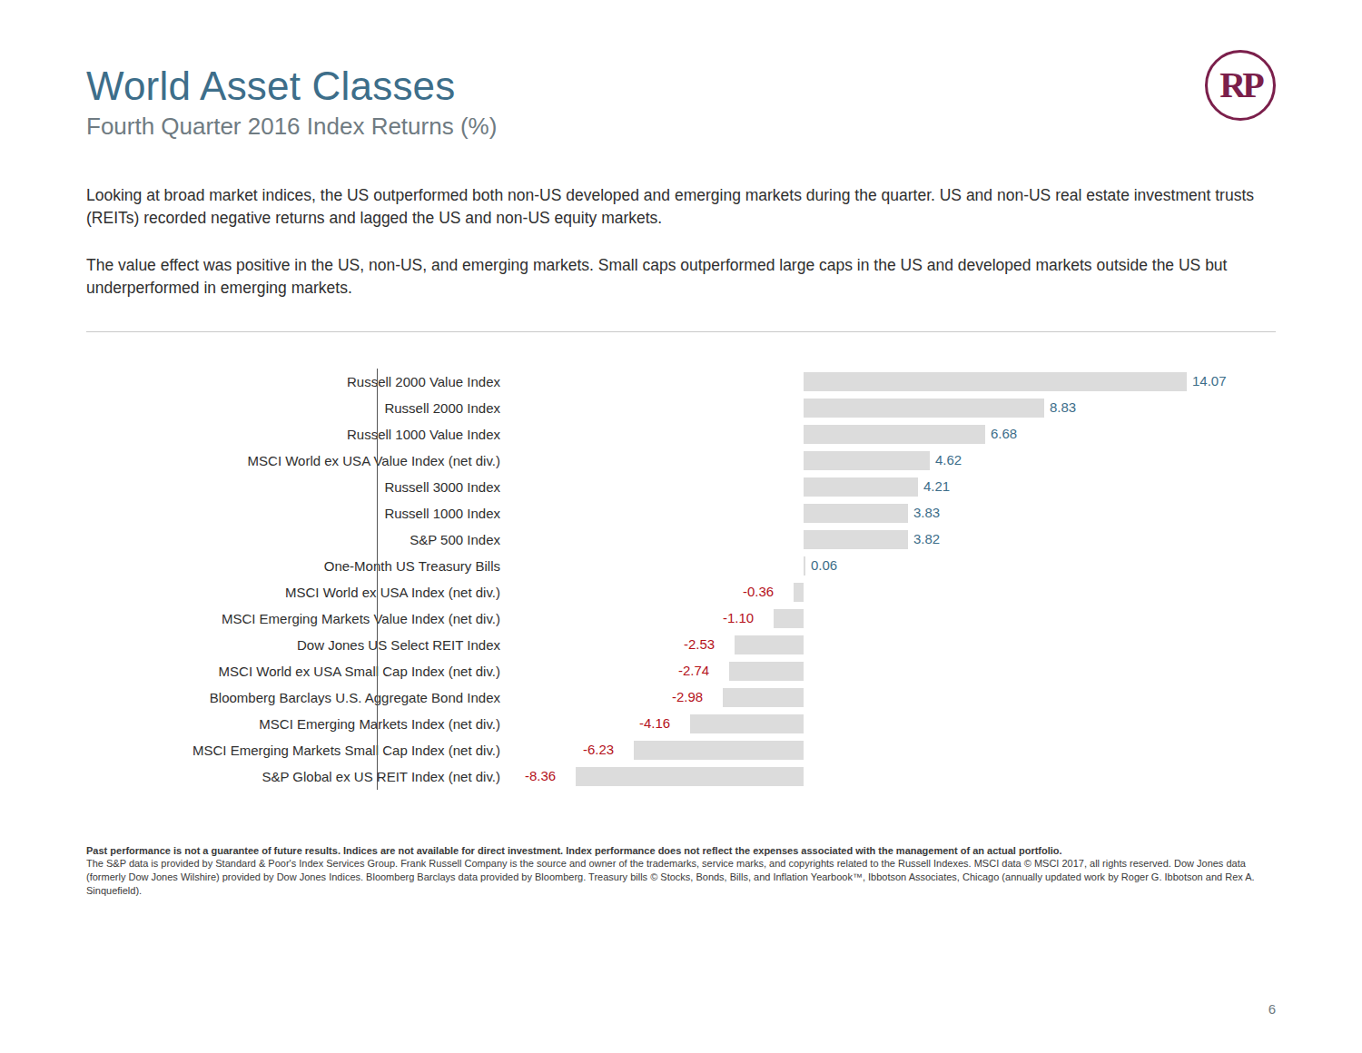RP
World Asset Classes
Fourth Quarter 2016 Index Returns (%)
Looking at broad market indices, the US outperformed both non-US developed and emerging markets during the quarter. US and non-US real estate investment trusts (REITs) recorded negative returns and lagged the US and non-US equity markets.
The value effect was positive in the US, non-US, and emerging markets. Small caps outperformed large caps in the US and developed markets outside the US but underperformed in emerging markets.
Russell 2000 Value Index
14.07
Russell 2000 Index
8.83
Russell 1000 Value Index
6.68
MSCI World ex USA Value Index (net div.)
4.62
Russell 3000 Index
4.21
Russell 1000 Index
3.83
S&P 500 Index
3.82
One-Month US Treasury Bills
0.06
MSCI World ex USA Index (net div.)
-0.36
MSCI Emerging Markets Value Index (net div.)
-1.10
Dow Jones US Select REIT Index
-2.53
MSCI World ex USA Small Cap Index (net div.)
-2.74
Bloomberg Barclays U.S. Aggregate Bond Index
-2.98
MSCI Emerging Markets Index (net div.)
-4.16
MSCI Emerging Markets Small Cap Index (net div.)
-6.23
S&P Global ex US REIT Index (net div.)
-8.36
Past performance is not a guarantee of future results. Indices are not available for direct investment. Index performance does not reflect the expenses associated with the management of an actual portfolio.
The S&P data is provided by Standard & Poor's Index Services Group. Frank Russell Company is the source and owner of the trademarks, service marks, and copyrights related to the Russell Indexes. MSCI data © MSCI 2017, all rights reserved. Dow Jones data (formerly Dow Jones Wilshire) provided by Dow Jones Indices. Bloomberg Barclays data provided by Bloomberg. Treasury bills © Stocks, Bonds, Bills, and Inflation Yearbook™, Ibbotson Associates, Chicago (annually updated work by Roger G. Ibbotson and Rex A. Sinquefield).
6